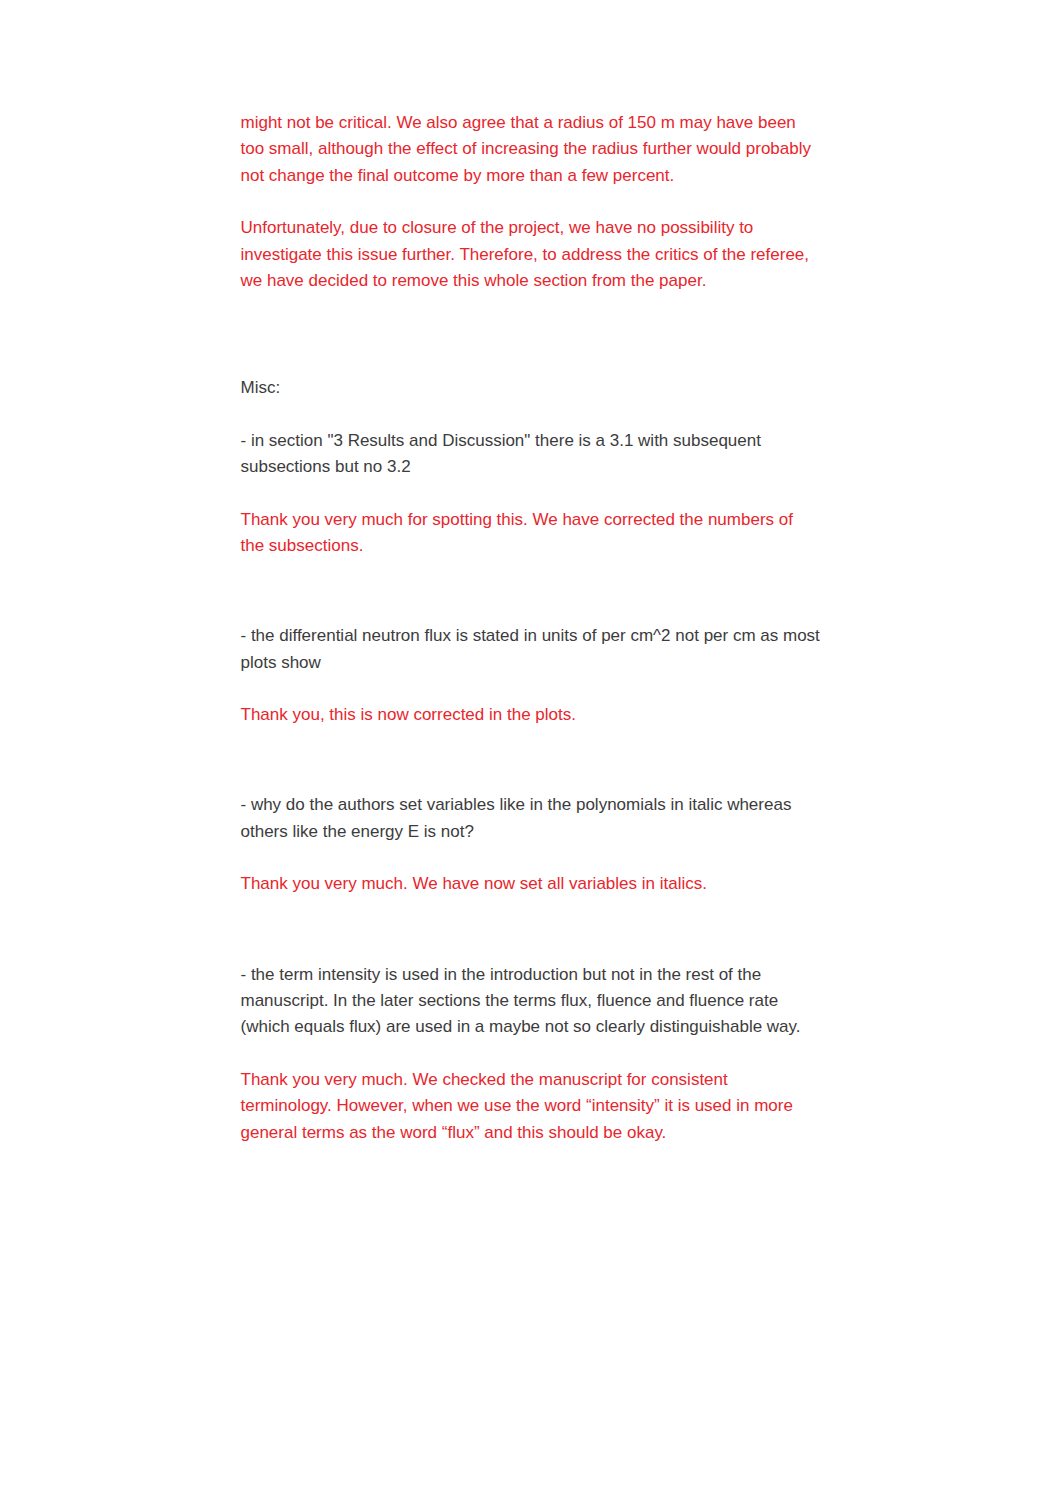might not be critical. We also agree that a radius of 150 m may have been too small, although the effect of increasing the radius further would probably not change the final outcome by more than a few percent.
Unfortunately, due to closure of the project, we have no possibility to investigate this issue further. Therefore, to address the critics of the referee, we have decided to remove this whole section from the paper.
Misc:
- in section "3 Results and Discussion" there is a 3.1 with subsequent subsections but no 3.2
Thank you very much for spotting this. We have corrected the numbers of the subsections.
- the differential neutron flux is stated in units of per cm^2 not per cm as most plots show
Thank you, this is now corrected in the plots.
- why do the authors set variables like in the polynomials in italic whereas others like the energy E is not?
Thank you very much. We have now set all variables in italics.
- the term intensity is used in the introduction but not in the rest of the manuscript. In the later sections the terms flux, fluence and fluence rate (which equals flux) are used in a maybe not so clearly distinguishable way.
Thank you very much. We checked the manuscript for consistent terminology. However, when we use the word “intensity” it is used in more general terms as the word “flux” and this should be okay.